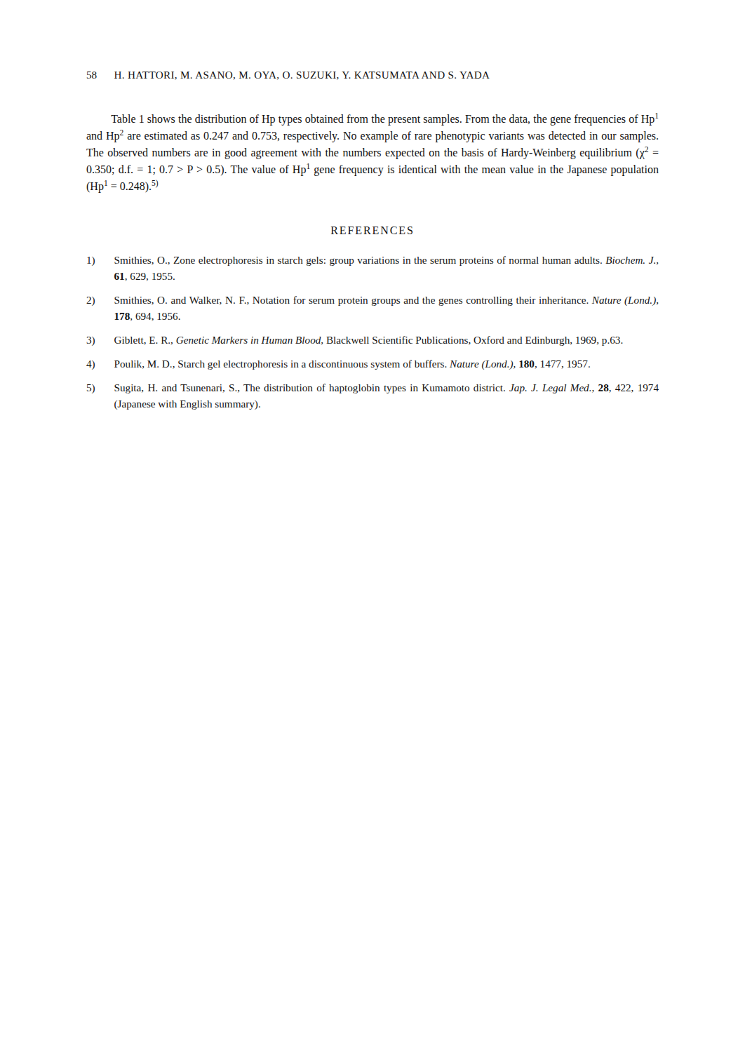58 H. HATTORI, M. ASANO, M. OYA, O. SUZUKI, Y. KATSUMATA AND S. YADA
Table 1 shows the distribution of Hp types obtained from the present samples. From the data, the gene frequencies of Hp1 and Hp2 are estimated as 0.247 and 0.753, respectively. No example of rare phenotypic variants was detected in our samples. The observed numbers are in good agreement with the numbers expected on the basis of Hardy-Weinberg equilibrium (χ2 = 0.350; d.f. = 1; 0.7 > P > 0.5). The value of Hp1 gene frequency is identical with the mean value in the Japanese population (Hp1 = 0.248).5)
REFERENCES
Smithies, O., Zone electrophoresis in starch gels: group variations in the serum proteins of normal human adults. Biochem. J., 61, 629, 1955.
Smithies, O. and Walker, N. F., Notation for serum protein groups and the genes controlling their inheritance. Nature (Lond.), 178, 694, 1956.
Giblett, E. R., Genetic Markers in Human Blood, Blackwell Scientific Publications, Oxford and Edinburgh, 1969, p.63.
Poulik, M. D., Starch gel electrophoresis in a discontinuous system of buffers. Nature (Lond.), 180, 1477, 1957.
Sugita, H. and Tsunenari, S., The distribution of haptoglobin types in Kumamoto district. Jap. J. Legal Med., 28, 422, 1974 (Japanese with English summary).